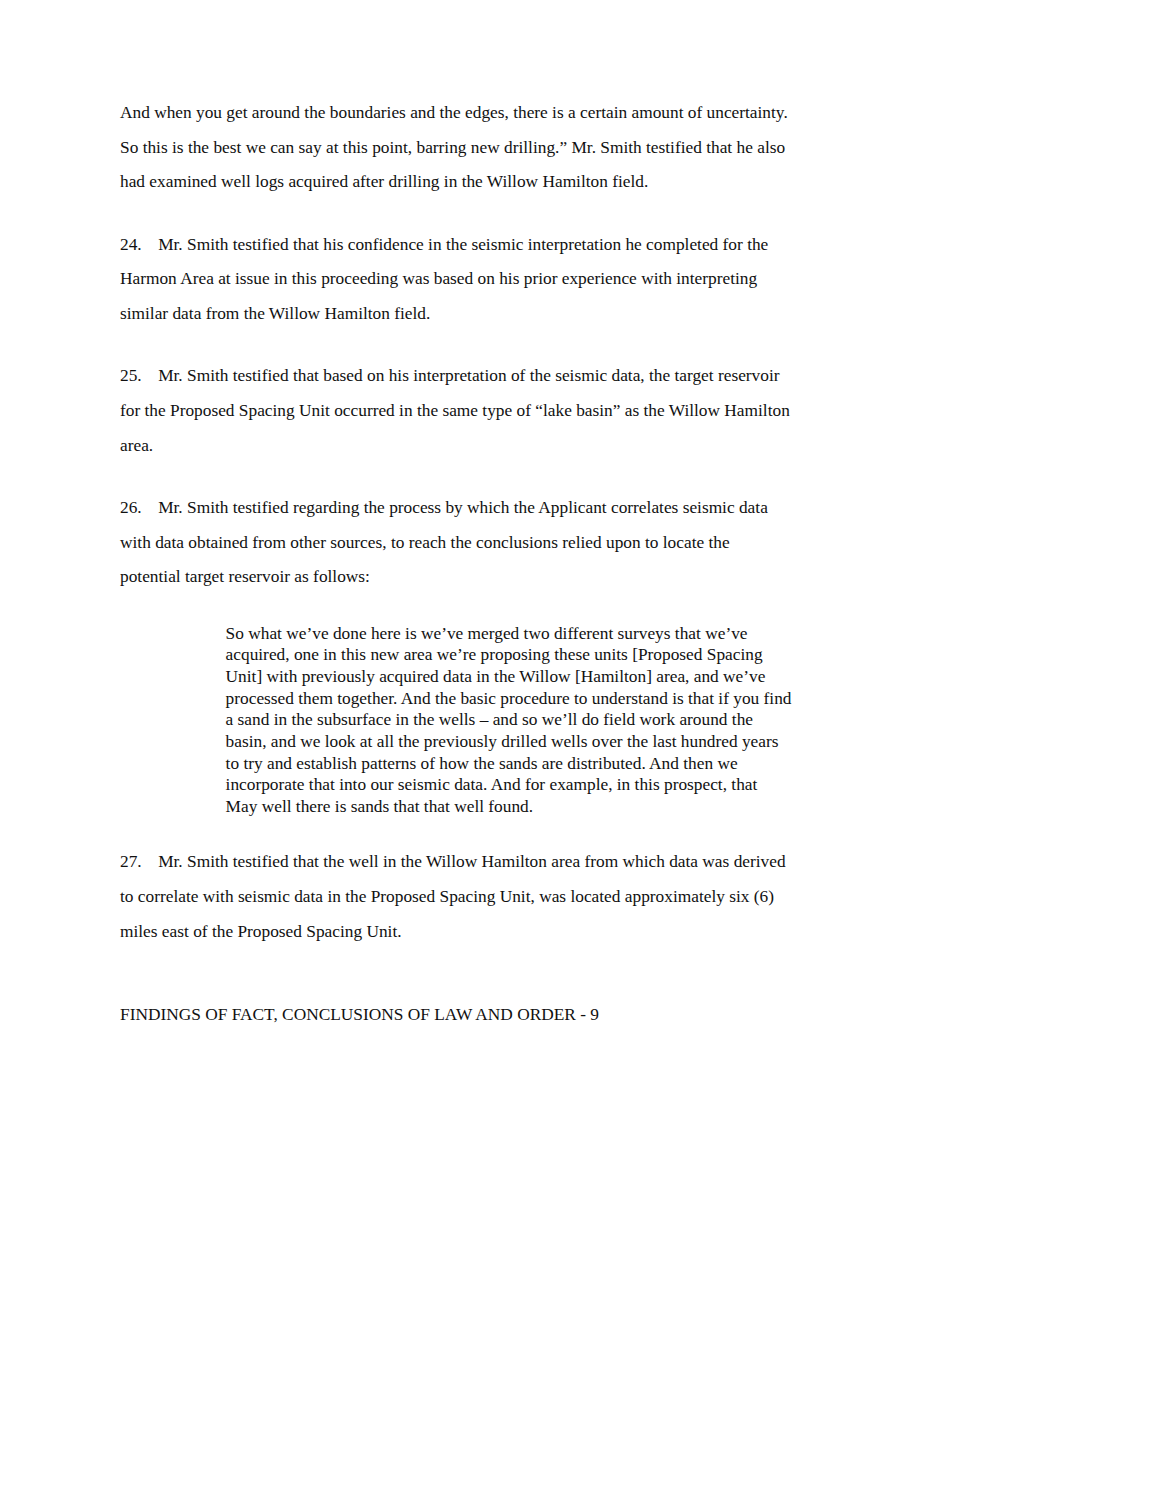And when you get around the boundaries and the edges, there is a certain amount of uncertainty. So this is the best we can say at this point, barring new drilling.” Mr. Smith testified that he also had examined well logs acquired after drilling in the Willow Hamilton field.
24. Mr. Smith testified that his confidence in the seismic interpretation he completed for the Harmon Area at issue in this proceeding was based on his prior experience with interpreting similar data from the Willow Hamilton field.
25. Mr. Smith testified that based on his interpretation of the seismic data, the target reservoir for the Proposed Spacing Unit occurred in the same type of “lake basin” as the Willow Hamilton area.
26. Mr. Smith testified regarding the process by which the Applicant correlates seismic data with data obtained from other sources, to reach the conclusions relied upon to locate the potential target reservoir as follows:
So what we’ve done here is we’ve merged two different surveys that we’ve acquired, one in this new area we’re proposing these units [Proposed Spacing Unit] with previously acquired data in the Willow [Hamilton] area, and we’ve processed them together. And the basic procedure to understand is that if you find a sand in the subsurface in the wells – and so we’ll do field work around the basin, and we look at all the previously drilled wells over the last hundred years to try and establish patterns of how the sands are distributed. And then we incorporate that into our seismic data. And for example, in this prospect, that May well there is sands that that well found.
27. Mr. Smith testified that the well in the Willow Hamilton area from which data was derived to correlate with seismic data in the Proposed Spacing Unit, was located approximately six (6) miles east of the Proposed Spacing Unit.
FINDINGS OF FACT, CONCLUSIONS OF LAW AND ORDER - 9